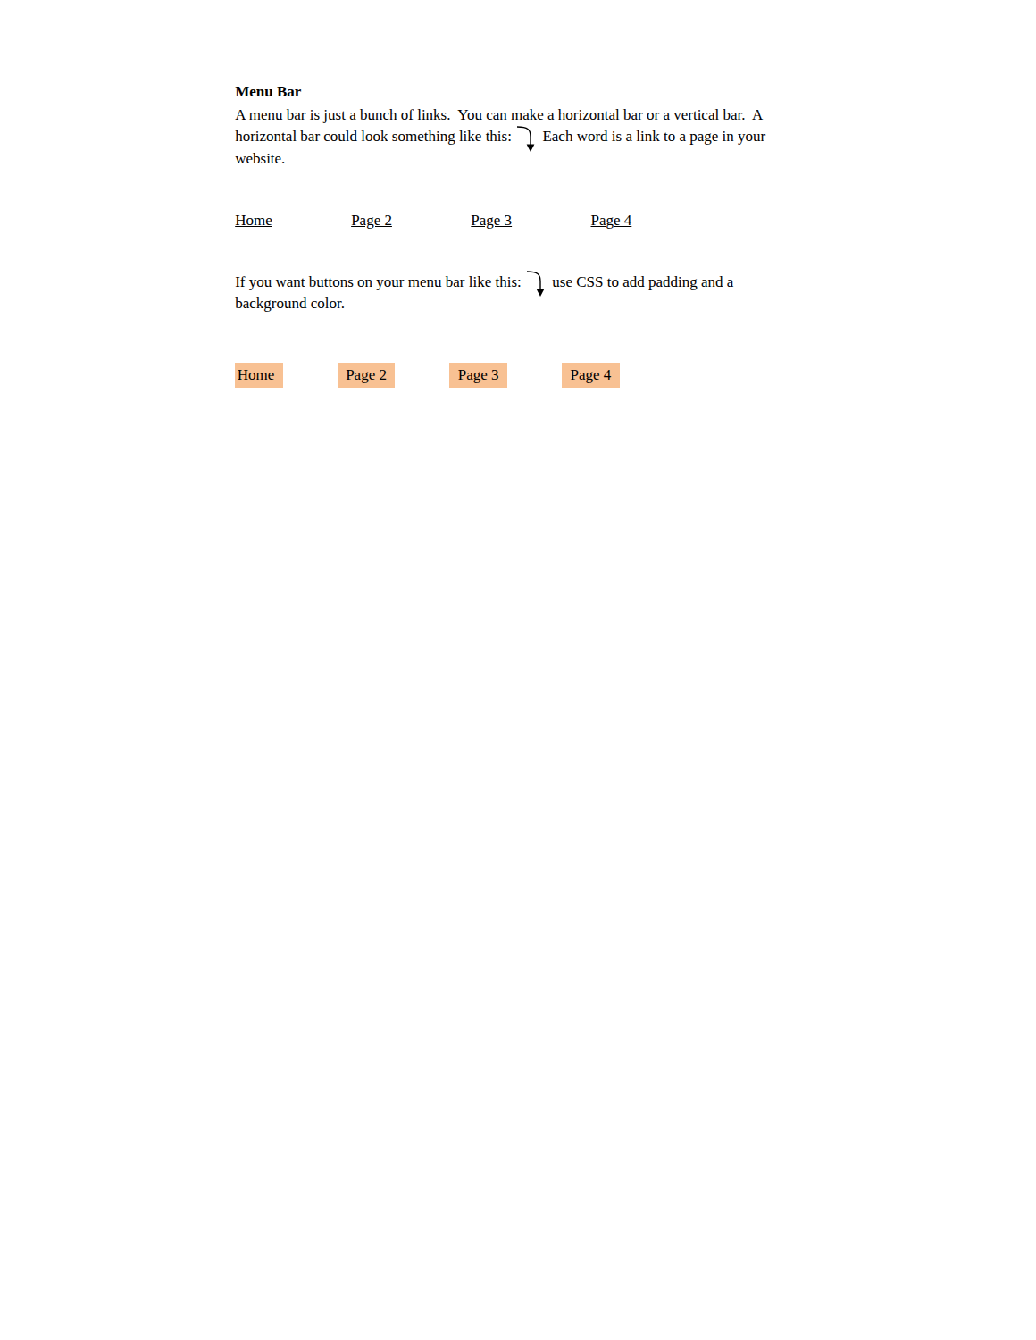Menu Bar
A menu bar is just a bunch of links. You can make a horizontal bar or a vertical bar. A horizontal bar could look something like this: Each word is a link to a page in your website.
Home Page 2 Page 3 Page 4
If you want buttons on your menu bar like this: use CSS to add padding and a background color.
Home Page 2 Page 3 Page 4